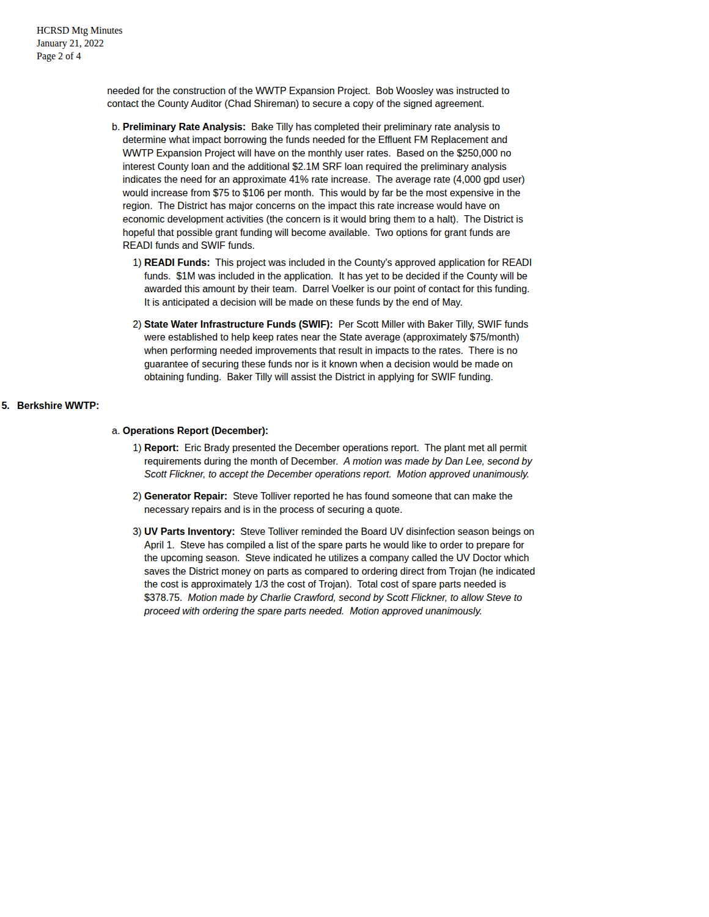HCRSD Mtg Minutes
January 21, 2022
Page 2 of 4
needed for the construction of the WWTP Expansion Project. Bob Woosley was instructed to contact the County Auditor (Chad Shireman) to secure a copy of the signed agreement.
Preliminary Rate Analysis: Bake Tilly has completed their preliminary rate analysis to determine what impact borrowing the funds needed for the Effluent FM Replacement and WWTP Expansion Project will have on the monthly user rates. Based on the $250,000 no interest County loan and the additional $2.1M SRF loan required the preliminary analysis indicates the need for an approximate 41% rate increase. The average rate (4,000 gpd user) would increase from $75 to $106 per month. This would by far be the most expensive in the region. The District has major concerns on the impact this rate increase would have on economic development activities (the concern is it would bring them to a halt). The District is hopeful that possible grant funding will become available. Two options for grant funds are READI funds and SWIF funds.
READI Funds: This project was included in the County's approved application for READI funds. $1M was included in the application. It has yet to be decided if the County will be awarded this amount by their team. Darrel Voelker is our point of contact for this funding. It is anticipated a decision will be made on these funds by the end of May.
State Water Infrastructure Funds (SWIF): Per Scott Miller with Baker Tilly, SWIF funds were established to help keep rates near the State average (approximately $75/month) when performing needed improvements that result in impacts to the rates. There is no guarantee of securing these funds nor is it known when a decision would be made on obtaining funding. Baker Tilly will assist the District in applying for SWIF funding.
5. Berkshire WWTP:
Operations Report (December):
Report: Eric Brady presented the December operations report. The plant met all permit requirements during the month of December. A motion was made by Dan Lee, second by Scott Flickner, to accept the December operations report. Motion approved unanimously.
Generator Repair: Steve Tolliver reported he has found someone that can make the necessary repairs and is in the process of securing a quote.
UV Parts Inventory: Steve Tolliver reminded the Board UV disinfection season beings on April 1. Steve has compiled a list of the spare parts he would like to order to prepare for the upcoming season. Steve indicated he utilizes a company called the UV Doctor which saves the District money on parts as compared to ordering direct from Trojan (he indicated the cost is approximately 1/3 the cost of Trojan). Total cost of spare parts needed is $378.75. Motion made by Charlie Crawford, second by Scott Flickner, to allow Steve to proceed with ordering the spare parts needed. Motion approved unanimously.